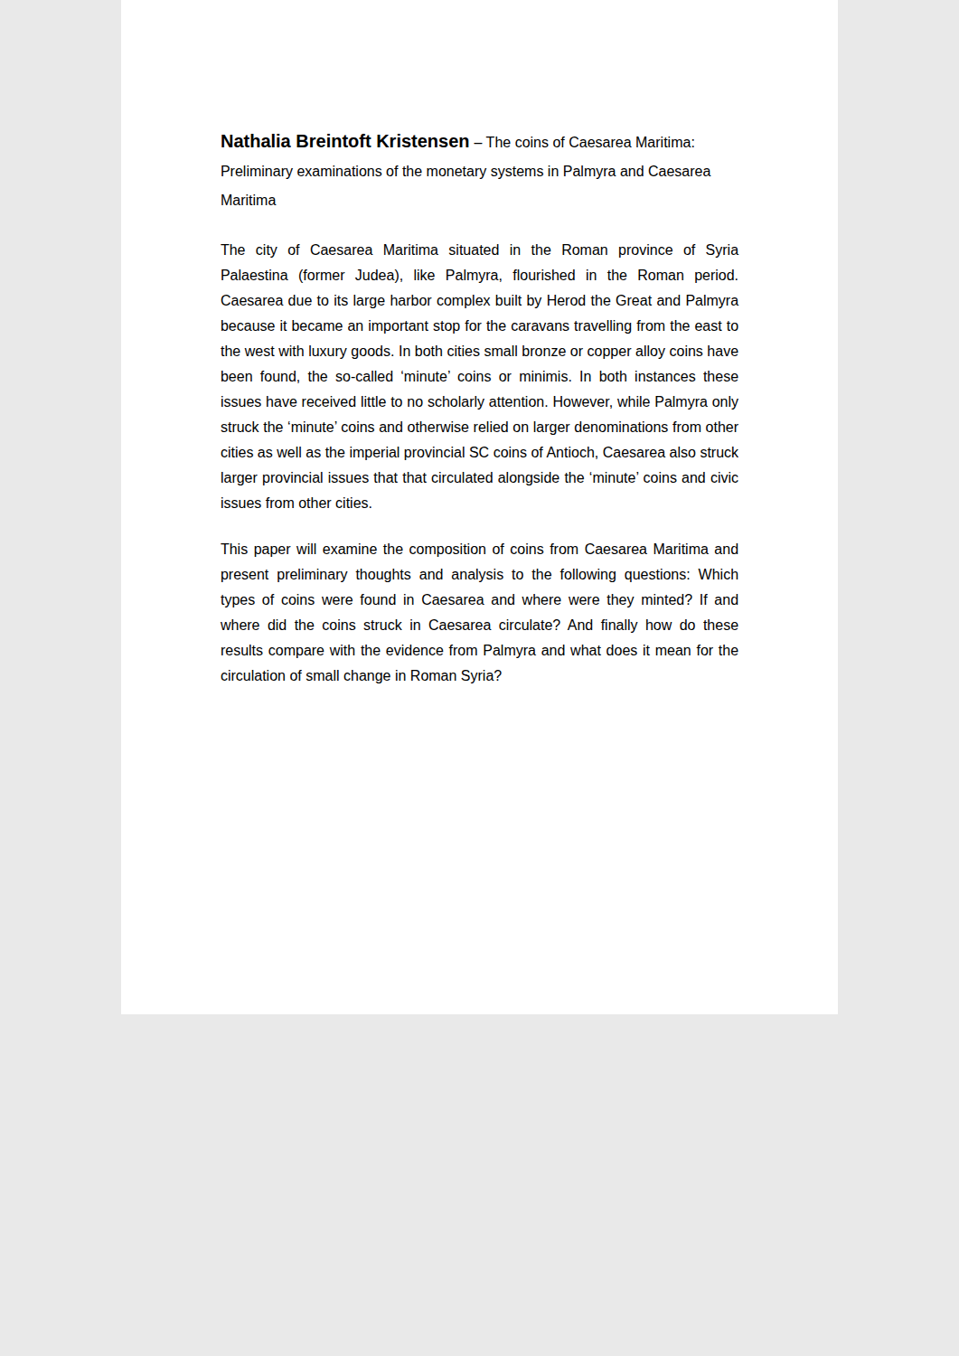Nathalia Breintoft Kristensen – The coins of Caesarea Maritima: Preliminary examinations of the monetary systems in Palmyra and Caesarea Maritima
The city of Caesarea Maritima situated in the Roman province of Syria Palaestina (former Judea), like Palmyra, flourished in the Roman period. Caesarea due to its large harbor complex built by Herod the Great and Palmyra because it became an important stop for the caravans travelling from the east to the west with luxury goods. In both cities small bronze or copper alloy coins have been found, the so-called ‘minute’ coins or minimis. In both instances these issues have received little to no scholarly attention. However, while Palmyra only struck the ‘minute’ coins and otherwise relied on larger denominations from other cities as well as the imperial provincial SC coins of Antioch, Caesarea also struck larger provincial issues that that circulated alongside the ‘minute’ coins and civic issues from other cities.
This paper will examine the composition of coins from Caesarea Maritima and present preliminary thoughts and analysis to the following questions: Which types of coins were found in Caesarea and where were they minted? If and where did the coins struck in Caesarea circulate? And finally how do these results compare with the evidence from Palmyra and what does it mean for the circulation of small change in Roman Syria?